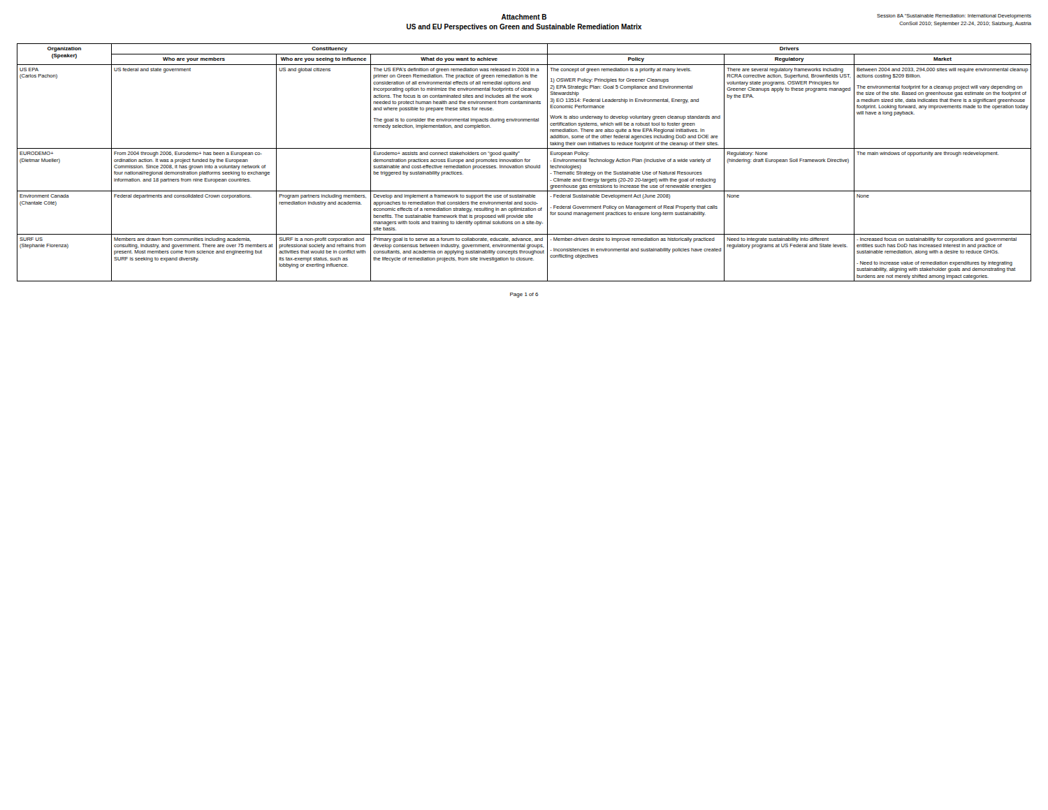Session 8A “Sustainable Remediation: International Developments
ConSoil 2010; September 22-24, 2010; Salzburg, Austria
Attachment B
US and EU Perspectives on Green and Sustainable Remediation Matrix
| Organization (Speaker) | Constituency | Drivers |
| --- | --- | --- |
| Who are your members | Who are you seeing to influence | What do you want to achieve | Policy | Regulatory | Market |
| US EPA (Carlos Pachon) | US federal and state government | US and global citizens | The US EPA's definition of green remediation was released in 2008 in a primer on Green Remediation. The practice of green remediation is the consideration of all environmental effects of all remedial options and incorporating option to minimize the environmental footprints of cleanup actions. The focus is on contaminated sites and includes all the work needed to protect human health and the environment from contaminants and where possible to prepare these sites for reuse. The goal is to consider the environmental impacts during environmental remedy selection, implementation, and completion. | The concept of green remediation is a priority at many levels. 1) OSWER Policy: Principles for Greener Cleanups 2) EPA Strategic Plan: Goal 5 Compliance and Environmental Stewardship 3) EO 13514: Federal Leadership in Environmental, Energy, and Economic Performance Work is also underway to develop voluntary green cleanup standards and certification systems, which will be a robust tool to foster green remediation. There are also quite a few EPA Regional initiatives. In addition, some of the other federal agencies including DoD and DOE are taking their own initiatives to reduce footprint of the cleanup of their sites. | There are several regulatory frameworks including RCRA corrective action, Superfund, Brownfields UST, voluntary state programs. OSWER Principles for Greener Cleanups apply to these programs managed by the EPA. | Between 2004 and 2033, 294,000 sites will require environmental cleanup actions costing $209 Billion. The environmental footprint for a cleanup project will vary depending on the size of the site. Based on greenhouse gas estimate on the footprint of a medium sized site, data indicates that there is a significant greenhouse footprint. Looking forward, any improvements made to the operation today will have a long payback. |
| EURODEMO+ (Dietmar Mueller) | From 2004 through 2006, Eurodemo+ has been a European co-ordination action. It was a project funded by the European Commission. Since 2008, it has grown into a voluntary network of four national/regional demonstration platforms seeking to exchange information. and 18 partners from nine European countries. | | Eurodemo+ assists and connect stakeholders on “good quality” demonstration practices across Europe and promotes innovation for sustainable and cost-effective remediation processes. Innovation should be triggered by sustainability practices. | European Policy: - Environmental Technology Action Plan (inclusive of a wide variety of technologies) - Thematic Strategy on the Sustainable Use of Natural Resources - Climate and Energy targets (20-20 20-target) with the goal of reducing greenhouse gas emissions to increase the use of renewable energies | Regulatory: None (hindering: draft European Soil Framework Directive) | The main windows of opportunity are through redevelopment. |
| Environment Canada (Chantale Côté) | Federal departments and consolidated Crown corporations. | Program partners including members, remediation industry and academia. | Develop and implement a framework to support the use of sustainable approaches to remediation that considers the environmental and socio-economic effects of a remediation strategy, resulting in an optimization of benefits. The sustainable framework that is proposed will provide site managers with tools and training to identify optimal solutions on a site-by-site basis. | - Federal Sustainable Development Act (June 2008) - Federal Government Policy on Management of Real Property that calls for sound management practices to ensure long-term sustainability. | None | None |
| SURF US (Stephanie Fiorenza) | Members are drawn from communities including academia, consulting, industry, and government. There are over 75 members at present. Most members come from science and engineering but SURF is seeking to expand diversity. | SURF is a non-profit corporation and professional society and refrains from activities that would be in conflict with its tax-exempt status, such as lobbying or exerting influence. | Primary goal is to serve as a forum to collaborate, educate, advance, and develop consensus between industry, government, environmental groups, consultants, and academia on applying sustainability concepts throughout the lifecycle of remediation projects, from site investigation to closure. | - Member-driven desire to improve remediation as historically practiced - Inconsistencies in environmental and sustainability policies have created conflicting objectives | Need to integrate sustainability into different regulatory programs at US Federal and State levels. | - Increased focus on sustainability for corporations and governmental entities such has DoD has increased interest in and practice of sustainable remediation, along with a desire to reduce GHGs. - Need to increase value of remediation expenditures by integrating sustainability, aligning with stakeholder goals and demonstrating that burdens are not merely shifted among impact categories. |
Page 1 of 6